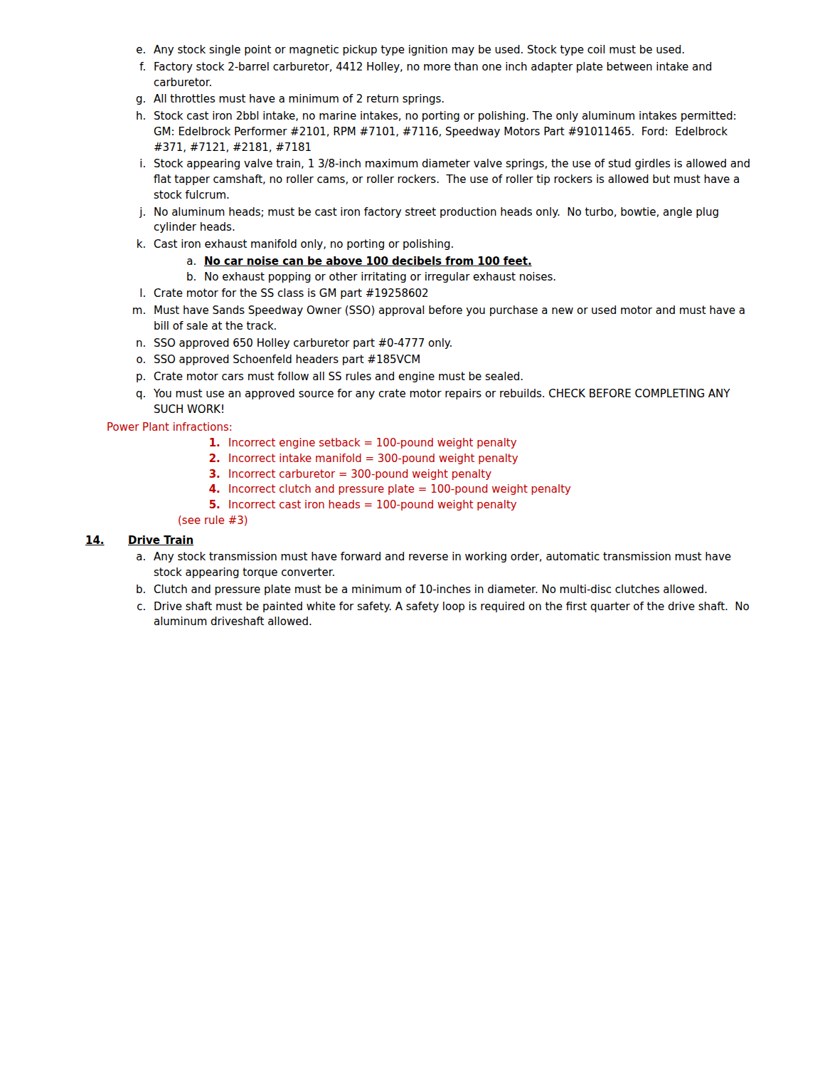Any stock single point or magnetic pickup type ignition may be used. Stock type coil must be used.
Factory stock 2-barrel carburetor, 4412 Holley, no more than one inch adapter plate between intake and carburetor.
All throttles must have a minimum of 2 return springs.
Stock cast iron 2bbl intake, no marine intakes, no porting or polishing. The only aluminum intakes permitted: GM: Edelbrock Performer #2101, RPM #7101, #7116, Speedway Motors Part #91011465. Ford: Edelbrock #371, #7121, #2181, #7181
Stock appearing valve train, 1 3/8-inch maximum diameter valve springs, the use of stud girdles is allowed and flat tapper camshaft, no roller cams, or roller rockers. The use of roller tip rockers is allowed but must have a stock fulcrum.
No aluminum heads; must be cast iron factory street production heads only. No turbo, bowtie, angle plug cylinder heads.
Cast iron exhaust manifold only, no porting or polishing.
No car noise can be above 100 decibels from 100 feet.
No exhaust popping or other irritating or irregular exhaust noises.
Crate motor for the SS class is GM part #19258602
Must have Sands Speedway Owner (SSO) approval before you purchase a new or used motor and must have a bill of sale at the track.
SSO approved 650 Holley carburetor part #0-4777 only.
SSO approved Schoenfeld headers part #185VCM
Crate motor cars must follow all SS rules and engine must be sealed.
You must use an approved source for any crate motor repairs or rebuilds. CHECK BEFORE COMPLETING ANY SUCH WORK!
Power Plant infractions:
Incorrect engine setback = 100-pound weight penalty
Incorrect intake manifold = 300-pound weight penalty
Incorrect carburetor = 300-pound weight penalty
Incorrect clutch and pressure plate = 100-pound weight penalty
Incorrect cast iron heads = 100-pound weight penalty
(see rule #3)
14.
Drive Train
Any stock transmission must have forward and reverse in working order, automatic transmission must have stock appearing torque converter.
Clutch and pressure plate must be a minimum of 10-inches in diameter. No multi-disc clutches allowed.
Drive shaft must be painted white for safety. A safety loop is required on the first quarter of the drive shaft. No aluminum driveshaft allowed.